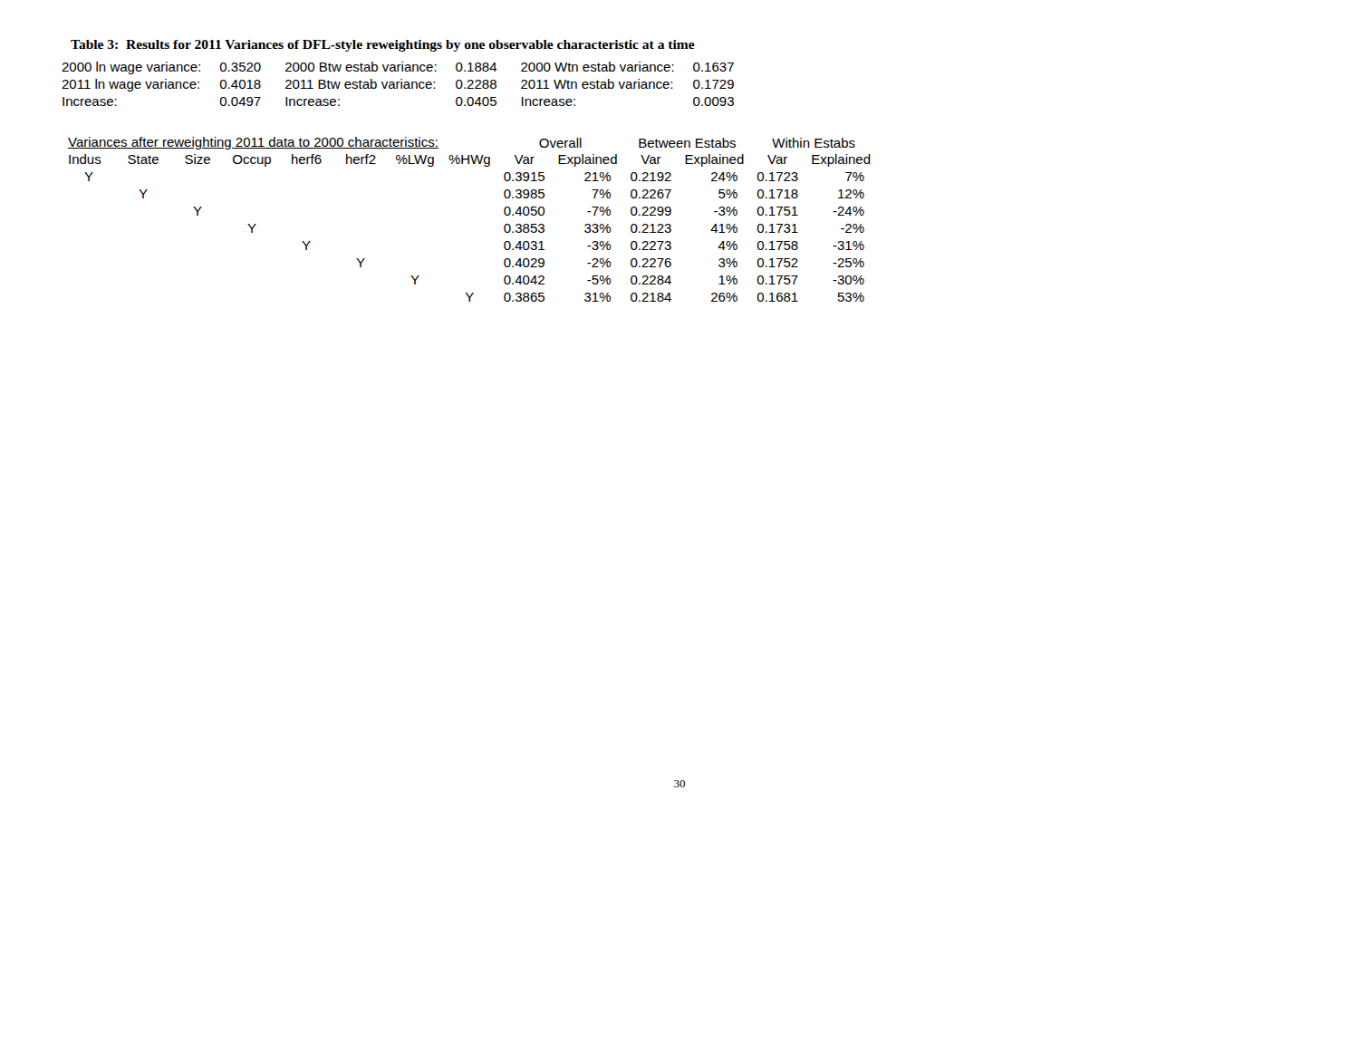Table 3: Results for 2011 Variances of DFL-style reweightings by one observable characteristic at a time
| 2000 ln wage variance: | 0.3520 | 2000 Btw estab variance: | 0.1884 | 2000 Wtn estab variance: | 0.1637 |
| 2011 ln wage variance: | 0.4018 | 2011 Btw estab variance: | 0.2288 | 2011 Wtn estab variance: | 0.1729 |
| Increase: | 0.0497 | Increase: | 0.0405 | Increase: | 0.0093 |
| Variances after reweighting 2011 data to 2000 characteristics: | Overall | Between Estabs | Within Estabs |
| --- | --- | --- | --- |
| Indus | State | Size | Occup | herf6 | herf2 | %LWg | %HWg | Var | Explained | Var | Explained | Var | Explained |
| Y | | | | | | | | 0.3915 | 21% | 0.2192 | 24% | 0.1723 | 7% |
| | Y | | | | | | | 0.3985 | 7% | 0.2267 | 5% | 0.1718 | 12% |
| | | Y | | | | | | 0.4050 | -7% | 0.2299 | -3% | 0.1751 | -24% |
| | | | Y | | | | | 0.3853 | 33% | 0.2123 | 41% | 0.1731 | -2% |
| | | | | Y | | | | 0.4031 | -3% | 0.2273 | 4% | 0.1758 | -31% |
| | | | | | Y | | | 0.4029 | -2% | 0.2276 | 3% | 0.1752 | -25% |
| | | | | | | Y | | 0.4042 | -5% | 0.2284 | 1% | 0.1757 | -30% |
| | | | | | | | Y | 0.3865 | 31% | 0.2184 | 26% | 0.1681 | 53% |
30